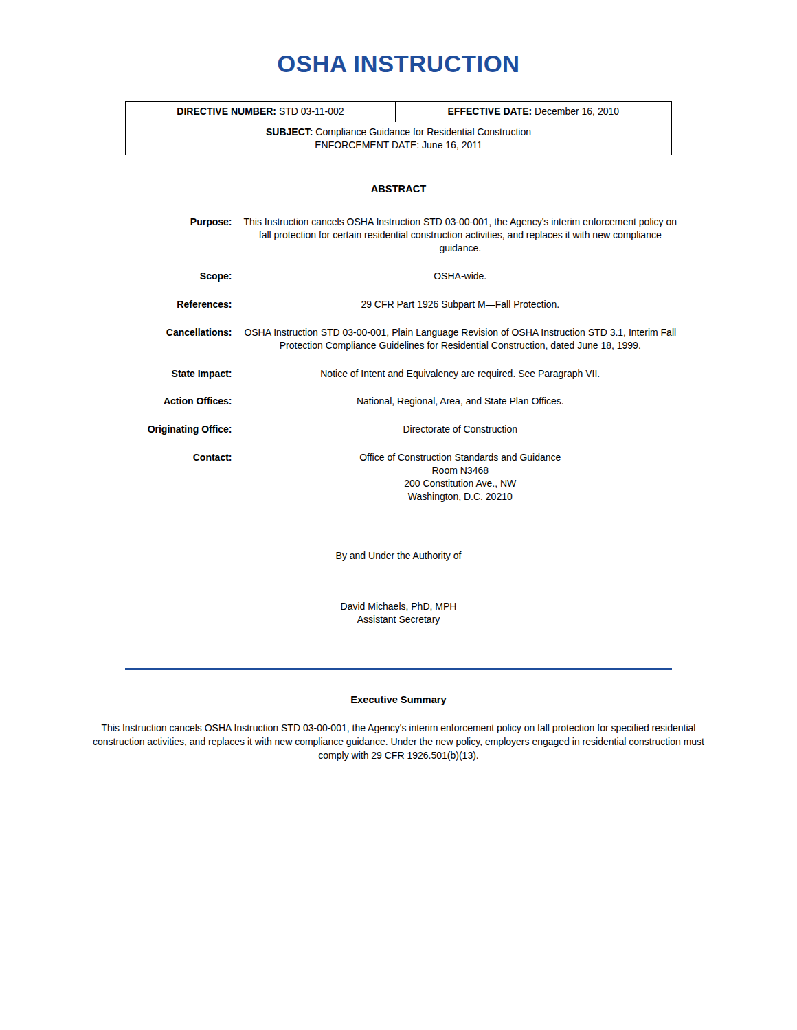OSHA INSTRUCTION
| DIRECTIVE NUMBER: STD 03-11-002 | EFFECTIVE DATE: December 16, 2010 |
| SUBJECT: Compliance Guidance for Residential Construction ENFORCEMENT DATE: June 16, 2011 |
ABSTRACT
| Purpose: | This Instruction cancels OSHA Instruction STD 03-00-001, the Agency's interim enforcement policy on fall protection for certain residential construction activities, and replaces it with new compliance guidance. |
| Scope: | OSHA-wide. |
| References: | 29 CFR Part 1926 Subpart M—Fall Protection. |
| Cancellations: | OSHA Instruction STD 03-00-001, Plain Language Revision of OSHA Instruction STD 3.1, Interim Fall Protection Compliance Guidelines for Residential Construction, dated June 18, 1999. |
| State Impact: | Notice of Intent and Equivalency are required. See Paragraph VII. |
| Action Offices: | National, Regional, Area, and State Plan Offices. |
| Originating Office: | Directorate of Construction |
| Contact: | Office of Construction Standards and Guidance Room N3468 200 Constitution Ave., NW Washington, D.C. 20210 |
By and Under the Authority of
David Michaels, PhD, MPH
Assistant Secretary
Executive Summary
This Instruction cancels OSHA Instruction STD 03-00-001, the Agency's interim enforcement policy on fall protection for specified residential construction activities, and replaces it with new compliance guidance. Under the new policy, employers engaged in residential construction must comply with 29 CFR 1926.501(b)(13).